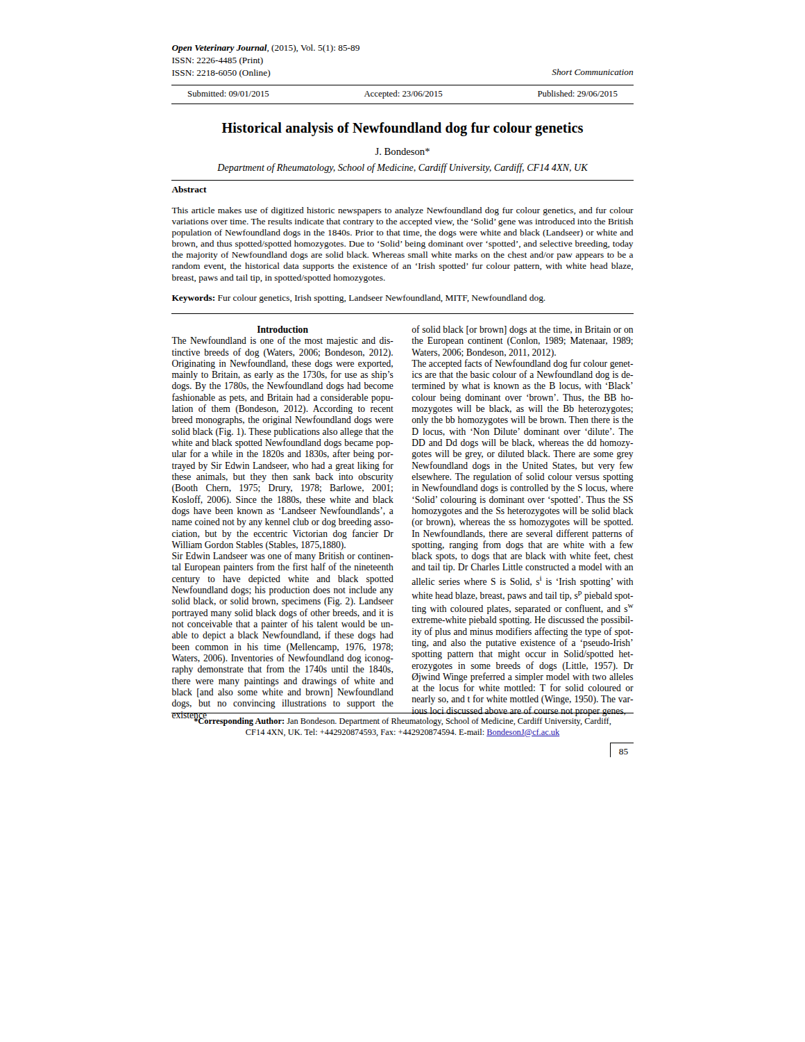Open Veterinary Journal, (2015), Vol. 5(1): 85-89
ISSN: 2226-4485 (Print)
ISSN: 2218-6050 (Online)
Short Communication
Submitted: 09/01/2015 Accepted: 23/06/2015 Published: 29/06/2015
Historical analysis of Newfoundland dog fur colour genetics
J. Bondeson*
Department of Rheumatology, School of Medicine, Cardiff University, Cardiff, CF14 4XN, UK
Abstract
This article makes use of digitized historic newspapers to analyze Newfoundland dog fur colour genetics, and fur colour variations over time. The results indicate that contrary to the accepted view, the ‘Solid’ gene was introduced into the British population of Newfoundland dogs in the 1840s. Prior to that time, the dogs were white and black (Landseer) or white and brown, and thus spotted/spotted homozygotes. Due to ‘Solid’ being dominant over ‘spotted’, and selective breeding, today the majority of Newfoundland dogs are solid black. Whereas small white marks on the chest and/or paw appears to be a random event, the historical data supports the existence of an ‘Irish spotted’ fur colour pattern, with white head blaze, breast, paws and tail tip, in spotted/spotted homozygotes.
Keywords: Fur colour genetics, Irish spotting, Landseer Newfoundland, MITF, Newfoundland dog.
Introduction
The Newfoundland is one of the most majestic and distinctive breeds of dog (Waters, 2006; Bondeson, 2012). Originating in Newfoundland, these dogs were exported, mainly to Britain, as early as the 1730s, for use as ship’s dogs. By the 1780s, the Newfoundland dogs had become fashionable as pets, and Britain had a considerable population of them (Bondeson, 2012). According to recent breed monographs, the original Newfoundland dogs were solid black (Fig. 1). These publications also allege that the white and black spotted Newfoundland dogs became popular for a while in the 1820s and 1830s, after being portrayed by Sir Edwin Landseer, who had a great liking for these animals, but they then sank back into obscurity (Booth Chern, 1975; Drury, 1978; Barlowe, 2001; Kosloff, 2006). Since the 1880s, these white and black dogs have been known as ‘Landseer Newfoundlands’, a name coined not by any kennel club or dog breeding association, but by the eccentric Victorian dog fancier Dr William Gordon Stables (Stables, 1875,1880).
Sir Edwin Landseer was one of many British or continental European painters from the first half of the nineteenth century to have depicted white and black spotted Newfoundland dogs; his production does not include any solid black, or solid brown, specimens (Fig. 2). Landseer portrayed many solid black dogs of other breeds, and it is not conceivable that a painter of his talent would be unable to depict a black Newfoundland, if these dogs had been common in his time (Mellencamp, 1976, 1978; Waters, 2006). Inventories of Newfoundland dog iconography demonstrate that from the 1740s until the 1840s, there were many paintings and drawings of white and black [and also some white and brown] Newfoundland dogs, but no convincing illustrations to support the existence
of solid black [or brown] dogs at the time, in Britain or on the European continent (Conlon, 1989; Matenaar, 1989; Waters, 2006; Bondeson, 2011, 2012).
The accepted facts of Newfoundland dog fur colour genetics are that the basic colour of a Newfoundland dog is determined by what is known as the B locus, with ‘Black’ colour being dominant over ‘brown’. Thus, the BB homozygotes will be black, as will the Bb heterozygotes; only the bb homozygotes will be brown. Then there is the D locus, with ‘Non Dilute’ dominant over ‘dilute’. The DD and Dd dogs will be black, whereas the dd homozygotes will be grey, or diluted black. There are some grey Newfoundland dogs in the United States, but very few elsewhere. The regulation of solid colour versus spotting in Newfoundland dogs is controlled by the S locus, where ‘Solid’ colouring is dominant over ‘spotted’. Thus the SS homozygotes and the Ss heterozygotes will be solid black (or brown), whereas the ss homozygotes will be spotted. In Newfoundlands, there are several different patterns of spotting, ranging from dogs that are white with a few black spots, to dogs that are black with white feet, chest and tail tip. Dr Charles Little constructed a model with an allelic series where S is Solid, si is ‘Irish spotting’ with white head blaze, breast, paws and tail tip, sp piebald spotting with coloured plates, separated or confluent, and sw extreme-white piebald spotting. He discussed the possibility of plus and minus modifiers affecting the type of spotting, and also the putative existence of a ‘pseudo-Irish’ spotting pattern that might occur in Solid/spotted heterozygotes in some breeds of dogs (Little, 1957). Dr Øjwind Winge preferred a simpler model with two alleles at the locus for white mottled: T for solid coloured or nearly so, and t for white mottled (Winge, 1950). The various loci discussed above are of course not proper genes,
*Corresponding Author: Jan Bondeson. Department of Rheumatology, School of Medicine, Cardiff University, Cardiff,
CF14 4XN, UK. Tel: +442920874593, Fax: +442920874594. E-mail: BondesonJ@cf.ac.uk
85